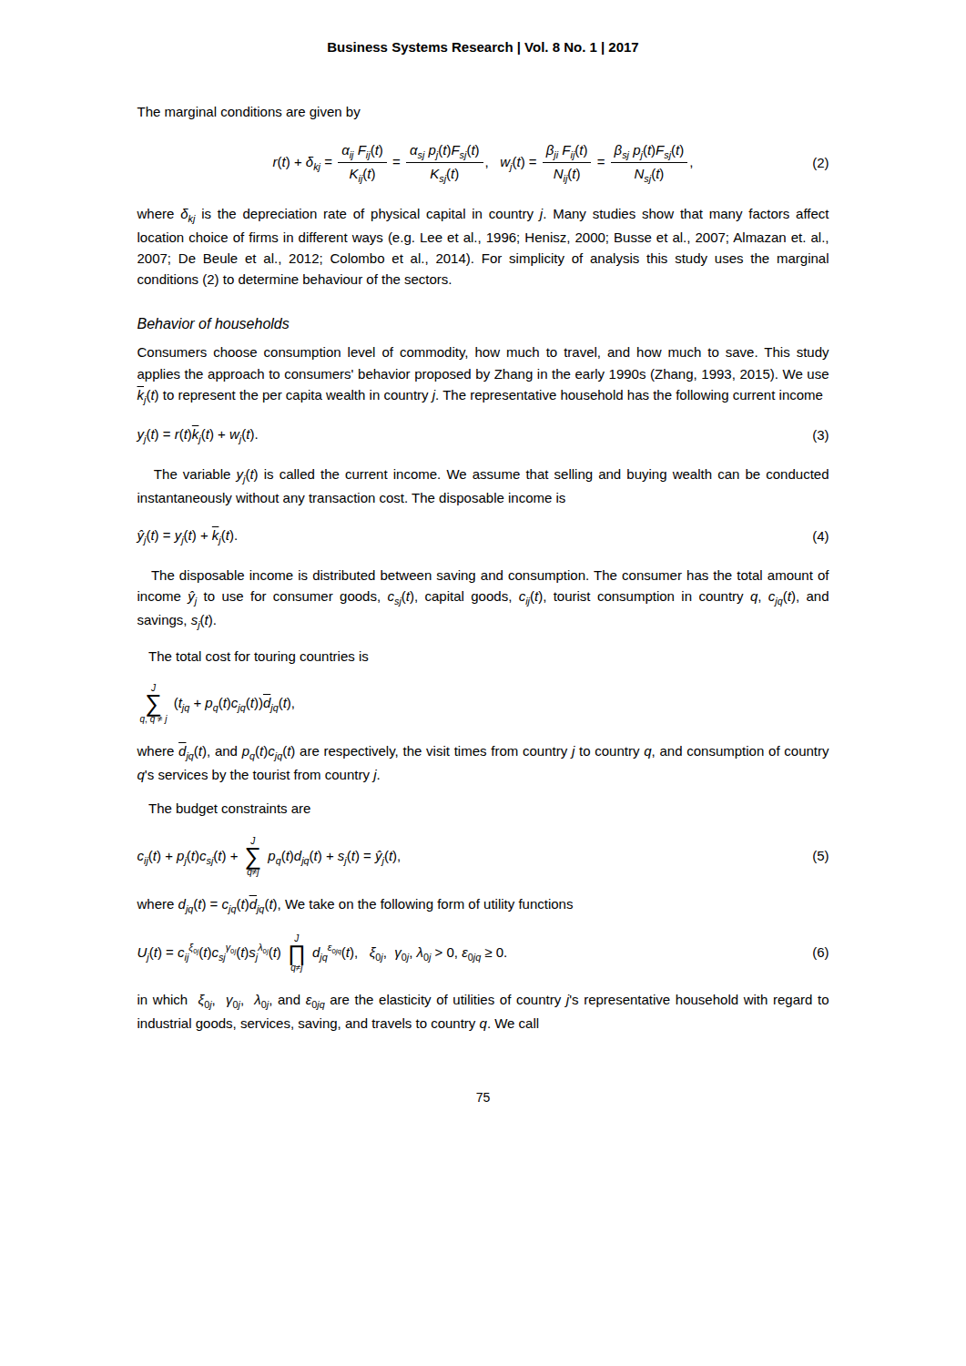Business Systems Research | Vol. 8 No. 1 | 2017
The marginal conditions are given by
r(t) + δkj = αij Fij(t) Kij(t) = αsj pj(t)Fsj(t) Ksj(t), wj(t) = βji Fij(t) Nij(t) = βsj pj(t)Fsj(t) Nsj(t), (2)
where δkj is the depreciation rate of physical capital in country j. Many studies show that many factors affect location choice of firms in different ways (e.g. Lee et al., 1996; Henisz, 2000; Busse et al., 2007; Almazan et. al., 2007; De Beule et al., 2012; Colombo et al., 2014). For simplicity of analysis this study uses the marginal conditions (2) to determine behaviour of the sectors.
Behavior of households
Consumers choose consumption level of commodity, how much to travel, and how much to save. This study applies the approach to consumers' behavior proposed by Zhang in the early 1990s (Zhang, 1993, 2015). We use kj(t) to represent the per capita wealth in country j. The representative household has the following current income
yj(t) = r(t)kj(t) + wj(t). (3)
The variable yj(t) is called the current income. We assume that selling and buying wealth can be conducted instantaneously without any transaction cost. The disposable income is
ŷj(t) = yj(t) + kj(t). (4)
The disposable income is distributed between saving and consumption. The consumer has the total amount of income ŷj to use for consumer goods, csj(t), capital goods, cij(t), tourist consumption in country q, cjq(t), and savings, sj(t).
The total cost for touring countries is
J∑q, q ≠ j (tjq + pq(t)cjq(t))djq(t),
where djq(t), and pq(t)cjq(t) are respectively, the visit times from country j to country q, and consumption of country q's services by the tourist from country j.
The budget constraints are
cij(t) + pj(t)csj(t) + J∑q≠j pq(t)djq(t) + sj(t) = ŷj(t), (5)
where djq(t) = cjq(t)djq(t), We take on the following form of utility functions
Uj(t) = cijξ0j(t)csjγ0j(t)sjλ0j(t) J∏q≠j djqε0jq(t), ξ0j, γ0j, λ0j > 0, ε0jq ≥ 0. (6)
in which ξ0j, γ0j, λ0j, and ε0jq are the elasticity of utilities of country j's representative household with regard to industrial goods, services, saving, and travels to country q. We call
75